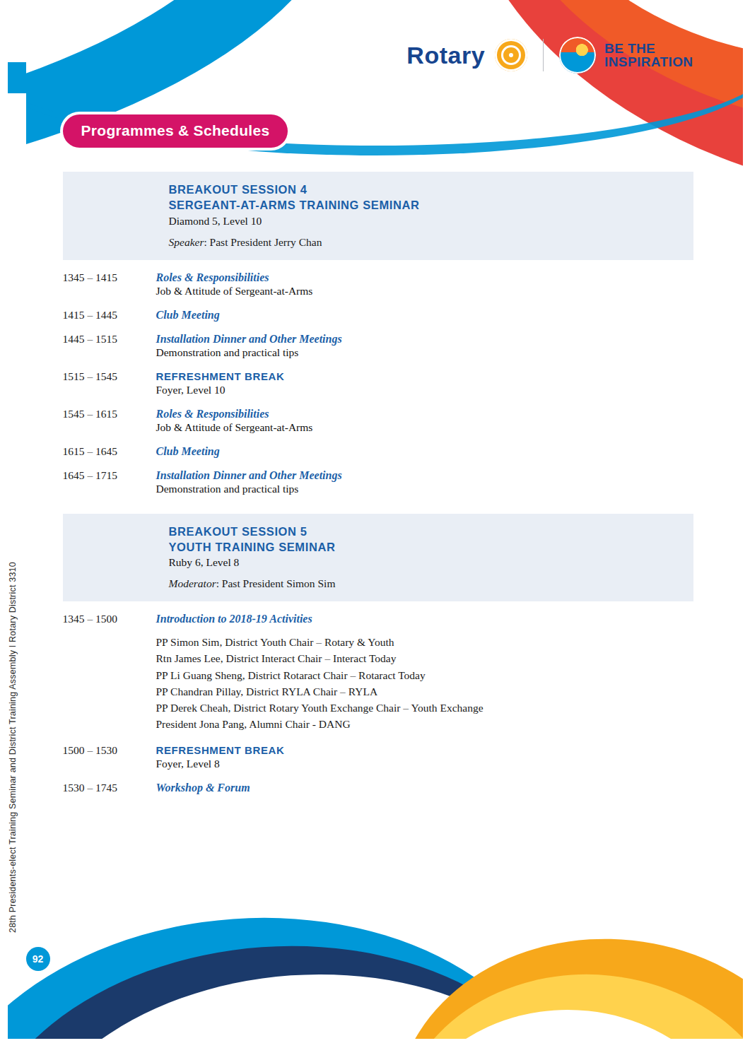Rotary
Be the Inspiration
Programmes & Schedules
28th Presidents-elect Training Seminar and District Training Assembly I Rotary District 3310
92
| | Breakout Session 4 Sergeant-at-Arms Training Seminar Diamond 5, Level 10 Speaker : Past President Jerry Chan |
| 1345 – 1415 | Roles & Responsibilities Job & Attitude of Sergeant-at-Arms |
| 1415 – 1445 | Club Meeting |
| 1445 – 1515 | Installation Dinner and Other Meetings Demonstration and practical tips |
| 1515 – 1545 | Refreshment Break Foyer, Level 10 |
| 1545 – 1615 | Roles & Responsibilities Job & Attitude of Sergeant-at-Arms |
| 1615 – 1645 | Club Meeting |
| 1645 – 1715 | Installation Dinner and Other Meetings Demonstration and practical tips |
| | Breakout Session 5 Youth Training Seminar Ruby 6, Level 8 Moderator : Past President Simon Sim |
| 1345 – 1500 | Introduction to 2018-19 Activities PP Simon Sim, District Youth Chair – Rotary & Youth Rtn James Lee, District Interact Chair – Interact Today PP Li Guang Sheng, District Rotaract Chair – Rotaract Today PP Chandran Pillay, District RYLA Chair – RYLA PP Derek Cheah, District Rotary Youth Exchange Chair – Youth Exchange President Jona Pang, Alumni Chair - DANG |
| 1500 – 1530 | Refreshment Break Foyer, Level 8 |
| 1530 – 1745 | Workshop & Forum |